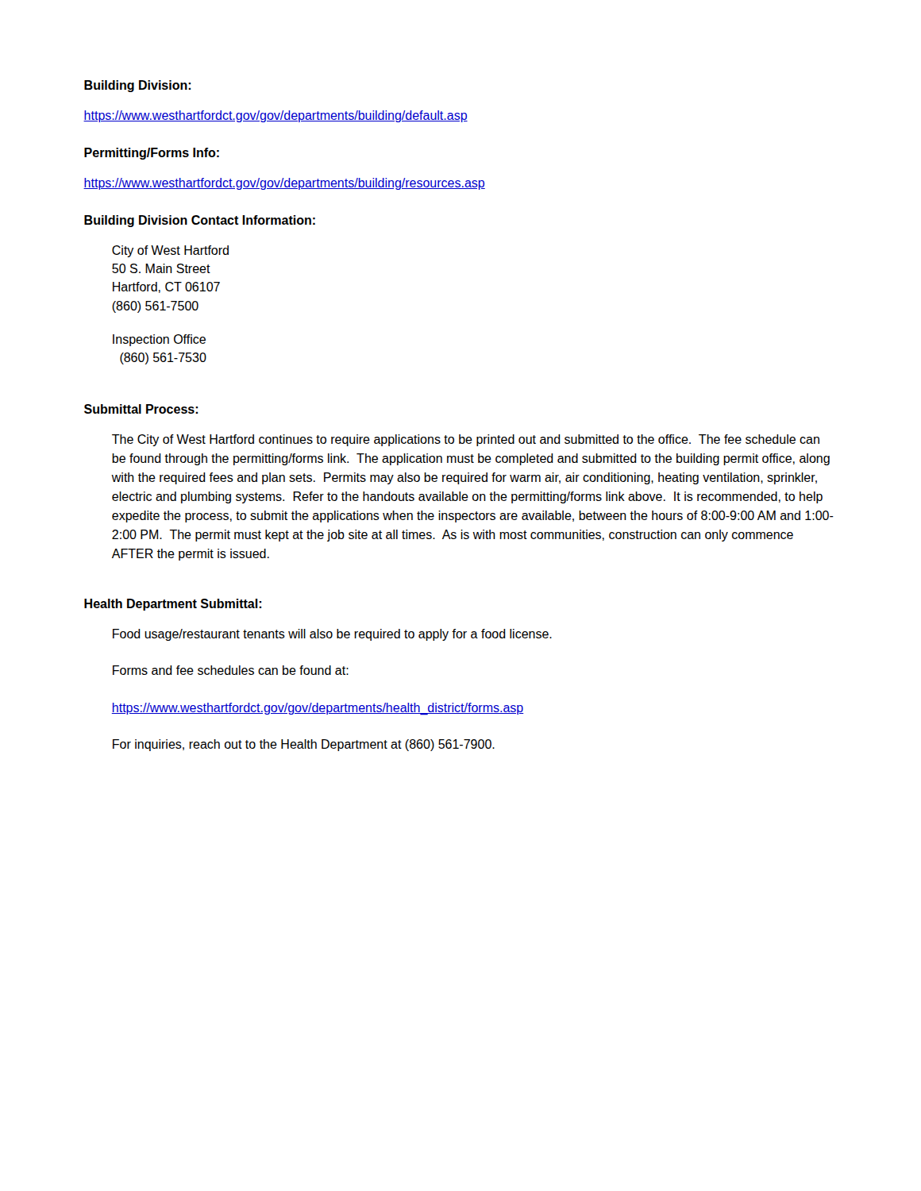Building Division:
https://www.westhartfordct.gov/gov/departments/building/default.asp
Permitting/Forms Info:
https://www.westhartfordct.gov/gov/departments/building/resources.asp
Building Division Contact Information:
City of West Hartford
50 S. Main Street
Hartford, CT 06107
(860) 561-7500
Inspection Office
(860) 561-7530
Submittal Process:
The City of West Hartford continues to require applications to be printed out and submitted to the office. The fee schedule can be found through the permitting/forms link. The application must be completed and submitted to the building permit office, along with the required fees and plan sets. Permits may also be required for warm air, air conditioning, heating ventilation, sprinkler, electric and plumbing systems. Refer to the handouts available on the permitting/forms link above. It is recommended, to help expedite the process, to submit the applications when the inspectors are available, between the hours of 8:00-9:00 AM and 1:00-2:00 PM. The permit must kept at the job site at all times. As is with most communities, construction can only commence AFTER the permit is issued.
Health Department Submittal:
Food usage/restaurant tenants will also be required to apply for a food license.
Forms and fee schedules can be found at:
https://www.westhartfordct.gov/gov/departments/health_district/forms.asp
For inquiries, reach out to the Health Department at (860) 561-7900.